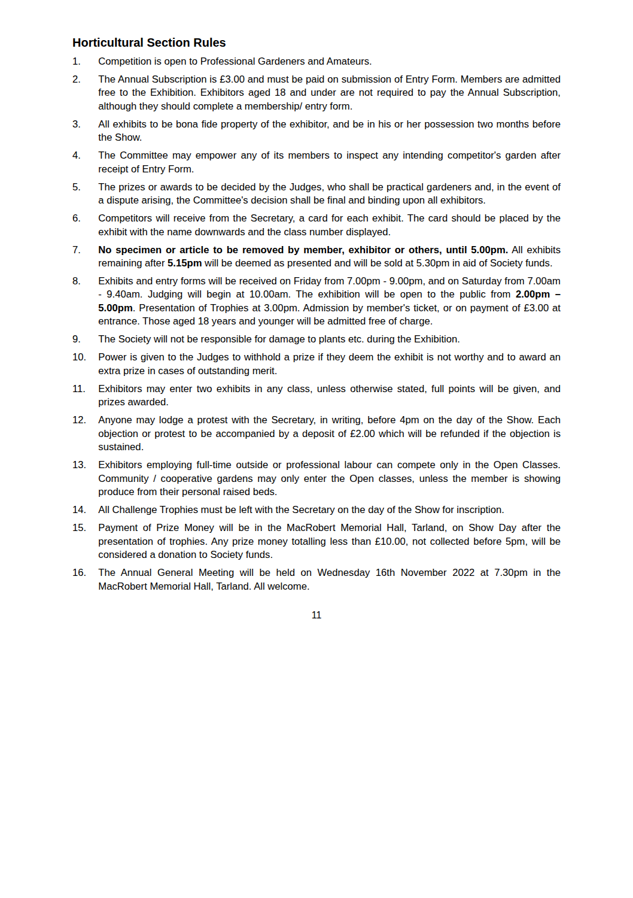Horticultural Section Rules
Competition is open to Professional Gardeners and Amateurs.
The Annual Subscription is £3.00 and must be paid on submission of Entry Form. Members are admitted free to the Exhibition. Exhibitors aged 18 and under are not required to pay the Annual Subscription, although they should complete a membership/ entry form.
All exhibits to be bona fide property of the exhibitor, and be in his or her possession two months before the Show.
The Committee may empower any of its members to inspect any intending competitor's garden after receipt of Entry Form.
The prizes or awards to be decided by the Judges, who shall be practical gardeners and, in the event of a dispute arising, the Committee's decision shall be final and binding upon all exhibitors.
Competitors will receive from the Secretary, a card for each exhibit. The card should be placed by the exhibit with the name downwards and the class number displayed.
No specimen or article to be removed by member, exhibitor or others, until 5.00pm. All exhibits remaining after 5.15pm will be deemed as presented and will be sold at 5.30pm in aid of Society funds.
Exhibits and entry forms will be received on Friday from 7.00pm - 9.00pm, and on Saturday from 7.00am - 9.40am. Judging will begin at 10.00am. The exhibition will be open to the public from 2.00pm – 5.00pm. Presentation of Trophies at 3.00pm. Admission by member's ticket, or on payment of £3.00 at entrance. Those aged 18 years and younger will be admitted free of charge.
The Society will not be responsible for damage to plants etc. during the Exhibition.
Power is given to the Judges to withhold a prize if they deem the exhibit is not worthy and to award an extra prize in cases of outstanding merit.
Exhibitors may enter two exhibits in any class, unless otherwise stated, full points will be given, and prizes awarded.
Anyone may lodge a protest with the Secretary, in writing, before 4pm on the day of the Show. Each objection or protest to be accompanied by a deposit of £2.00 which will be refunded if the objection is sustained.
Exhibitors employing full-time outside or professional labour can compete only in the Open Classes. Community / cooperative gardens may only enter the Open classes, unless the member is showing produce from their personal raised beds.
All Challenge Trophies must be left with the Secretary on the day of the Show for inscription.
Payment of Prize Money will be in the MacRobert Memorial Hall, Tarland, on Show Day after the presentation of trophies. Any prize money totalling less than £10.00, not collected before 5pm, will be considered a donation to Society funds.
The Annual General Meeting will be held on Wednesday 16th November 2022 at 7.30pm in the MacRobert Memorial Hall, Tarland. All welcome.
11